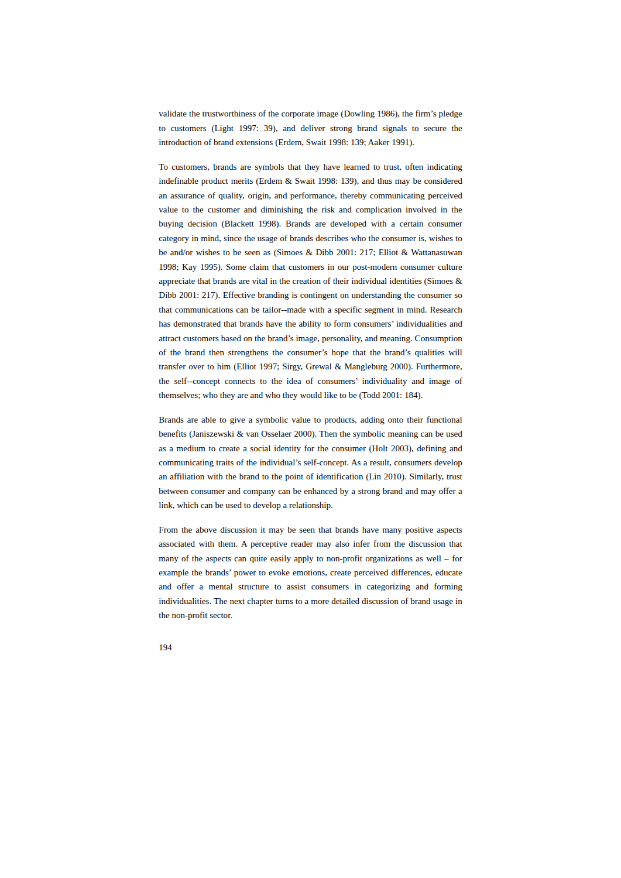validate the trustworthiness of the corporate image (Dowling 1986), the firm’s pledge to customers (Light 1997: 39), and deliver strong brand signals to secure the introduction of brand extensions (Erdem, Swait 1998: 139; Aaker 1991).
To customers, brands are symbols that they have learned to trust, often indicating indefinable product merits (Erdem & Swait 1998: 139), and thus may be considered an assurance of quality, origin, and performance, thereby communicating perceived value to the customer and diminishing the risk and complication involved in the buying decision (Blackett 1998). Brands are developed with a certain consumer category in mind, since the usage of brands describes who the consumer is, wishes to be and/or wishes to be seen as (Simoes & Dibb 2001: 217; Elliot & Wattanasuwan 1998; Kay 1995). Some claim that customers in our post-modern consumer culture appreciate that brands are vital in the creation of their individual identities (Simoes & Dibb 2001: 217). Effective branding is contingent on understanding the consumer so that communications can be tailor‑‑made with a specific segment in mind. Research has demonstrated that brands have the ability to form consumers’ individualities and attract customers based on the brand’s image, personality, and meaning. Consumption of the brand then strengthens the consumer’s hope that the brand’s qualities will transfer over to him (Elliot 1997; Sirgy, Grewal & Mangleburg 2000). Furthermore, the self‑‑concept connects to the idea of consumers’ individuality and image of themselves; who they are and who they would like to be (Todd 2001: 184).
Brands are able to give a symbolic value to products, adding onto their functional benefits (Janiszewski & van Osselaer 2000). Then the symbolic meaning can be used as a medium to create a social identity for the consumer (Holt 2003), defining and communicating traits of the individual’s self-concept. As a result, consumers develop an affiliation with the brand to the point of identification (Lin 2010). Similarly, trust between consumer and company can be enhanced by a strong brand and may offer a link, which can be used to develop a relationship.
From the above discussion it may be seen that brands have many positive aspects associated with them. A perceptive reader may also infer from the discussion that many of the aspects can quite easily apply to non-profit organizations as well – for example the brands’ power to evoke emotions, create perceived differences, educate and offer a mental structure to assist consumers in categorizing and forming individualities. The next chapter turns to a more detailed discussion of brand usage in the non-profit sector.
194